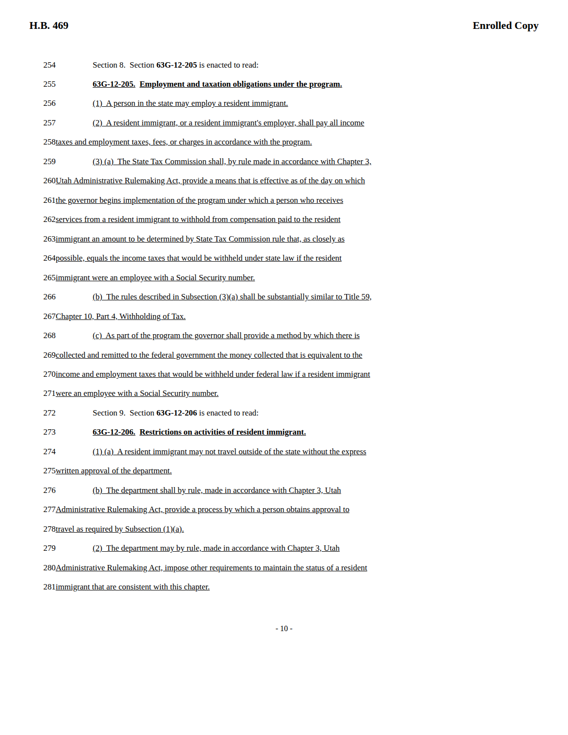H.B. 469 Enrolled Copy
| 254 | Section 8. Section 63G-12-205 is enacted to read: |
| 255 | 63G-12-205. Employment and taxation obligations under the program. |
| 256 | (1) A person in the state may employ a resident immigrant. |
| 257 | (2) A resident immigrant, or a resident immigrant's employer, shall pay all income |
| 258 | taxes and employment taxes, fees, or charges in accordance with the program. |
| 259 | (3) (a) The State Tax Commission shall, by rule made in accordance with Chapter 3, |
| 260 | Utah Administrative Rulemaking Act, provide a means that is effective as of the day on which |
| 261 | the governor begins implementation of the program under which a person who receives |
| 262 | services from a resident immigrant to withhold from compensation paid to the resident |
| 263 | immigrant an amount to be determined by State Tax Commission rule that, as closely as |
| 264 | possible, equals the income taxes that would be withheld under state law if the resident |
| 265 | immigrant were an employee with a Social Security number. |
| 266 | (b) The rules described in Subsection (3)(a) shall be substantially similar to Title 59, |
| 267 | Chapter 10, Part 4, Withholding of Tax. |
| 268 | (c) As part of the program the governor shall provide a method by which there is |
| 269 | collected and remitted to the federal government the money collected that is equivalent to the |
| 270 | income and employment taxes that would be withheld under federal law if a resident immigrant |
| 271 | were an employee with a Social Security number. |
| 272 | Section 9. Section 63G-12-206 is enacted to read: |
| 273 | 63G-12-206. Restrictions on activities of resident immigrant. |
| 274 | (1) (a) A resident immigrant may not travel outside of the state without the express |
| 275 | written approval of the department. |
| 276 | (b) The department shall by rule, made in accordance with Chapter 3, Utah |
| 277 | Administrative Rulemaking Act, provide a process by which a person obtains approval to |
| 278 | travel as required by Subsection (1)(a). |
| 279 | (2) The department may by rule, made in accordance with Chapter 3, Utah |
| 280 | Administrative Rulemaking Act, impose other requirements to maintain the status of a resident |
| 281 | immigrant that are consistent with this chapter. |
- 10 -